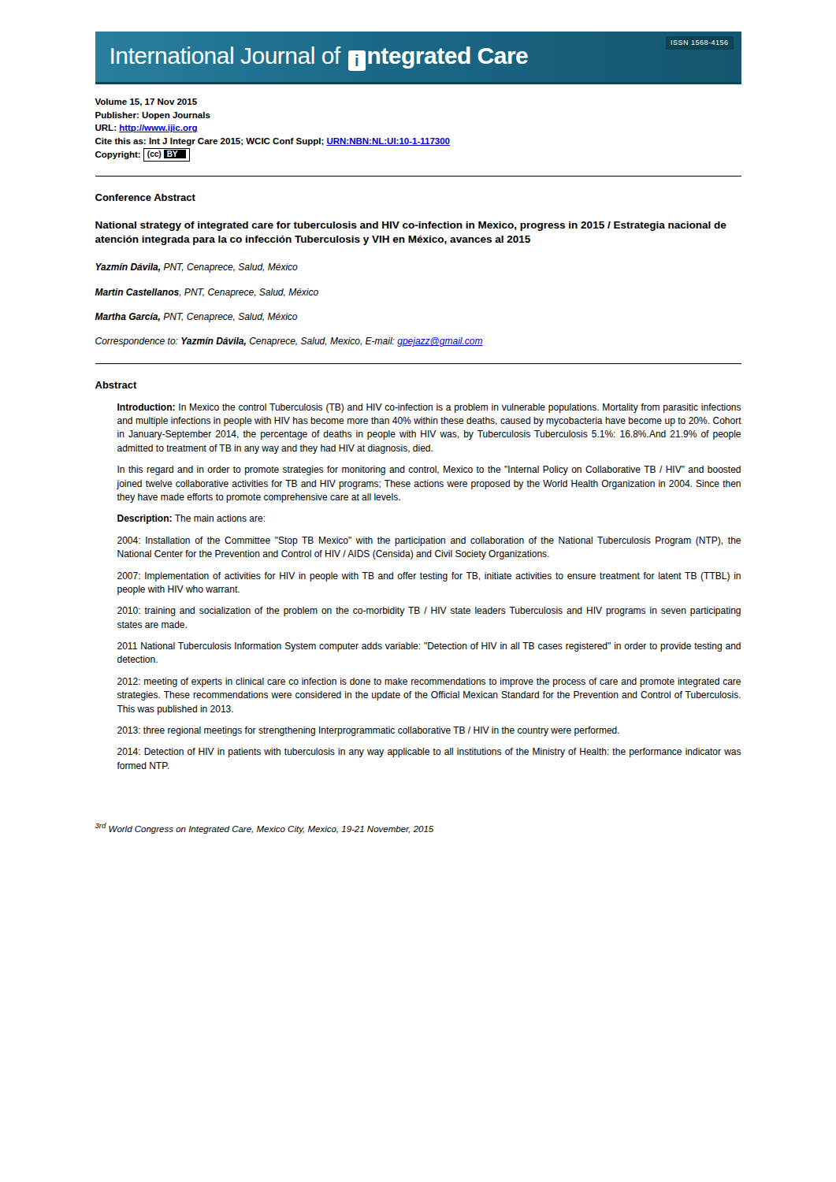ISSN 1568-4156
International Journal of integrated Care
Volume 15, 17 Nov 2015
Publisher: Uopen Journals
URL: http://www.ijic.org
Cite this as: Int J Integr Care 2015; WCIC Conf Suppl; URN:NBN:NL:UI:10-1-117300
Copyright: (cc)BY
Conference Abstract
National strategy of integrated care for tuberculosis and HIV co-infection in Mexico, progress in 2015 / Estrategia nacional de atención integrada para la co infección Tuberculosis y VIH en México, avances al 2015
Yazmín Dávila, PNT, Cenaprece, Salud, México
Martin Castellanos, PNT, Cenaprece, Salud, México
Martha García, PNT, Cenaprece, Salud, México
Correspondence to: Yazmín Dávila, Cenaprece, Salud, Mexico, E-mail: gpejazz@gmail.com
Abstract
Introduction: In Mexico the control Tuberculosis (TB) and HIV co-infection is a problem in vulnerable populations. Mortality from parasitic infections and multiple infections in people with HIV has become more than 40% within these deaths, caused by mycobacteria have become up to 20%. Cohort in January-September 2014, the percentage of deaths in people with HIV was, by Tuberculosis Tuberculosis 5.1%: 16.8%.And 21.9% of people admitted to treatment of TB in any way and they had HIV at diagnosis, died.
In this regard and in order to promote strategies for monitoring and control, Mexico to the "Internal Policy on Collaborative TB / HIV" and boosted joined twelve collaborative activities for TB and HIV programs; These actions were proposed by the World Health Organization in 2004. Since then they have made efforts to promote comprehensive care at all levels.
Description: The main actions are:
2004: Installation of the Committee "Stop TB Mexico" with the participation and collaboration of the National Tuberculosis Program (NTP), the National Center for the Prevention and Control of HIV / AIDS (Censida) and Civil Society Organizations.
2007: Implementation of activities for HIV in people with TB and offer testing for TB, initiate activities to ensure treatment for latent TB (TTBL) in people with HIV who warrant.
2010: training and socialization of the problem on the co-morbidity TB / HIV state leaders Tuberculosis and HIV programs in seven participating states are made.
2011 National Tuberculosis Information System computer adds variable: "Detection of HIV in all TB cases registered" in order to provide testing and detection.
2012: meeting of experts in clinical care co infection is done to make recommendations to improve the process of care and promote integrated care strategies. These recommendations were considered in the update of the Official Mexican Standard for the Prevention and Control of Tuberculosis. This was published in 2013.
2013: three regional meetings for strengthening Interprogrammatic collaborative TB / HIV in the country were performed.
2014: Detection of HIV in patients with tuberculosis in any way applicable to all institutions of the Ministry of Health: the performance indicator was formed NTP.
3rd World Congress on Integrated Care, Mexico City, Mexico, 19-21 November, 2015